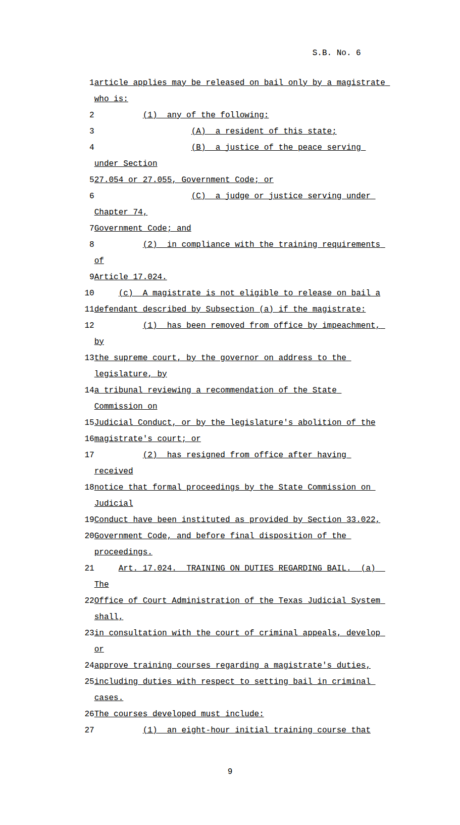S.B. No. 6
| 1 | article applies may be released on bail only by a magistrate who is: |
| 2 | (1) any of the following: |
| 3 | (A) a resident of this state; |
| 4 | (B) a justice of the peace serving under Section |
| 5 | 27.054 or 27.055, Government Code; or |
| 6 | (C) a judge or justice serving under Chapter 74, |
| 7 | Government Code; and |
| 8 | (2) in compliance with the training requirements of |
| 9 | Article 17.024. |
| 10 | (c) A magistrate is not eligible to release on bail a |
| 11 | defendant described by Subsection (a) if the magistrate: |
| 12 | (1) has been removed from office by impeachment, by |
| 13 | the supreme court, by the governor on address to the legislature, by |
| 14 | a tribunal reviewing a recommendation of the State Commission on |
| 15 | Judicial Conduct, or by the legislature's abolition of the |
| 16 | magistrate's court; or |
| 17 | (2) has resigned from office after having received |
| 18 | notice that formal proceedings by the State Commission on Judicial |
| 19 | Conduct have been instituted as provided by Section 33.022, |
| 20 | Government Code, and before final disposition of the proceedings. |
| 21 | Art. 17.024. TRAINING ON DUTIES REGARDING BAIL. (a) The |
| 22 | Office of Court Administration of the Texas Judicial System shall, |
| 23 | in consultation with the court of criminal appeals, develop or |
| 24 | approve training courses regarding a magistrate's duties, |
| 25 | including duties with respect to setting bail in criminal cases. |
| 26 | The courses developed must include: |
| 27 | (1) an eight-hour initial training course that |
9